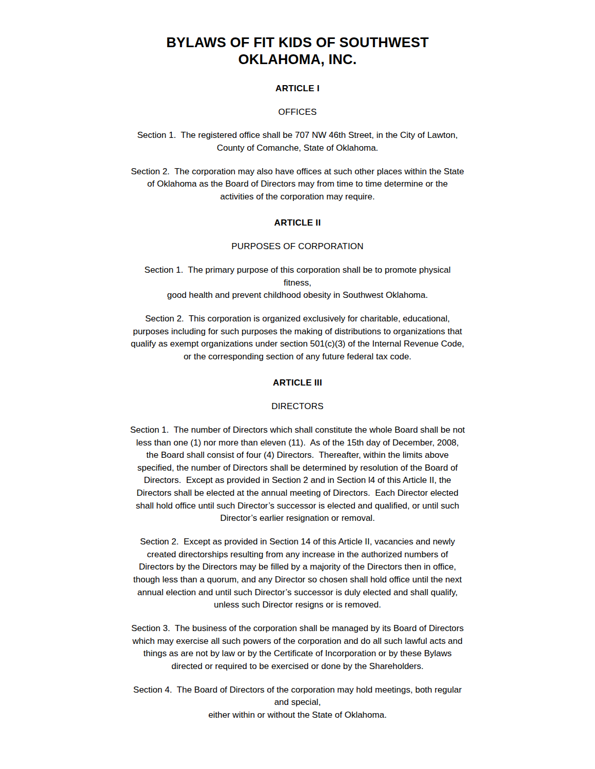BYLAWS OF FIT KIDS OF SOUTHWEST OKLAHOMA, INC.
ARTICLE I
OFFICES
Section 1. The registered office shall be 707 NW 46th Street, in the City of Lawton,
County of Comanche, State of Oklahoma.
Section 2. The corporation may also have offices at such other places within the State
of Oklahoma as the Board of Directors may from time to time determine or the
activities of the corporation may require.
ARTICLE II
PURPOSES OF CORPORATION
Section 1. The primary purpose of this corporation shall be to promote physical fitness,
good health and prevent childhood obesity in Southwest Oklahoma.
Section 2. This corporation is organized exclusively for charitable, educational, purposes including for such purposes the making of distributions to organizations that qualify as exempt organizations under section 501(c)(3) of the Internal Revenue Code, or the corresponding section of any future federal tax code.
ARTICLE III
DIRECTORS
Section 1. The number of Directors which shall constitute the whole Board shall be not less than one (1) nor more than eleven (11). As of the 15th day of December, 2008, the Board shall consist of four (4) Directors. Thereafter, within the limits above specified, the number of Directors shall be determined by resolution of the Board of Directors. Except as provided in Section 2 and in Section l4 of this Article II, the Directors shall be elected at the annual meeting of Directors. Each Director elected shall hold office until such Director’s successor is elected and qualified, or until such Director’s earlier resignation or removal.
Section 2. Except as provided in Section 14 of this Article II, vacancies and newly created directorships resulting from any increase in the authorized numbers of Directors by the Directors may be filled by a majority of the Directors then in office, though less than a quorum, and any Director so chosen shall hold office until the next annual election and until such Director’s successor is duly elected and shall qualify, unless such Director resigns or is removed.
Section 3. The business of the corporation shall be managed by its Board of Directors which may exercise all such powers of the corporation and do all such lawful acts and things as are not by law or by the Certificate of Incorporation or by these Bylaws directed or required to be exercised or done by the Shareholders.
Section 4. The Board of Directors of the corporation may hold meetings, both regular and special,
either within or without the State of Oklahoma.